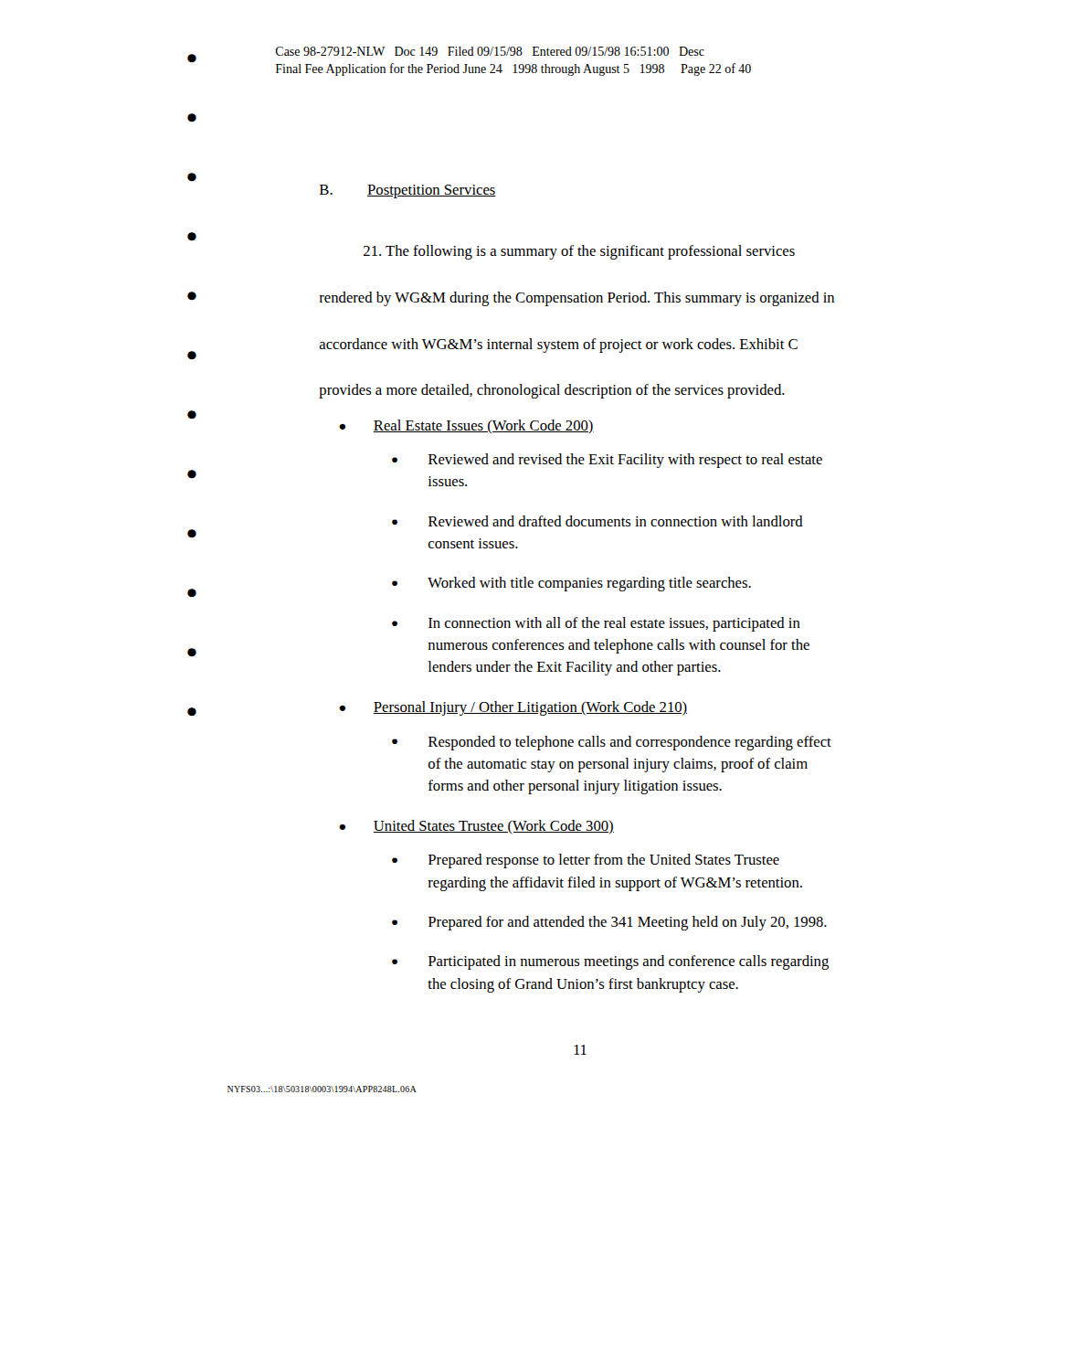●
●
●
●
●
●
●
●
●
●
●
●
Case 98-27912-NLW Doc 149 Filed 09/15/98 Entered 09/15/98 16:51:00 Desc
Final Fee Application for the Period June 24 1998 through August 5 1998 Page 22 of 40
B. Postpetition Services
21. The following is a summary of the significant professional services
rendered by WG&M during the Compensation Period. This summary is organized in
accordance with WG&M’s internal system of project or work codes. Exhibit C
provides a more detailed, chronological description of the services provided.
● Real Estate Issues (Work Code 200)
●Reviewed and revised the Exit Facility with respect to real estate issues.
●Reviewed and drafted documents in connection with landlord consent issues.
●Worked with title companies regarding title searches.
●In connection with all of the real estate issues, participated in numerous conferences and telephone calls with counsel for the lenders under the Exit Facility and other parties.
● Personal Injury / Other Litigation (Work Code 210)
●Responded to telephone calls and correspondence regarding effect of the automatic stay on personal injury claims, proof of claim forms and other personal injury litigation issues.
● United States Trustee (Work Code 300)
●Prepared response to letter from the United States Trustee regarding the affidavit filed in support of WG&M’s retention.
●Prepared for and attended the 341 Meeting held on July 20, 1998.
●Participated in numerous meetings and conference calls regarding the closing of Grand Union’s first bankruptcy case.
11
NYFS03...:\18\50318\0003\1994\APP8248L.06A